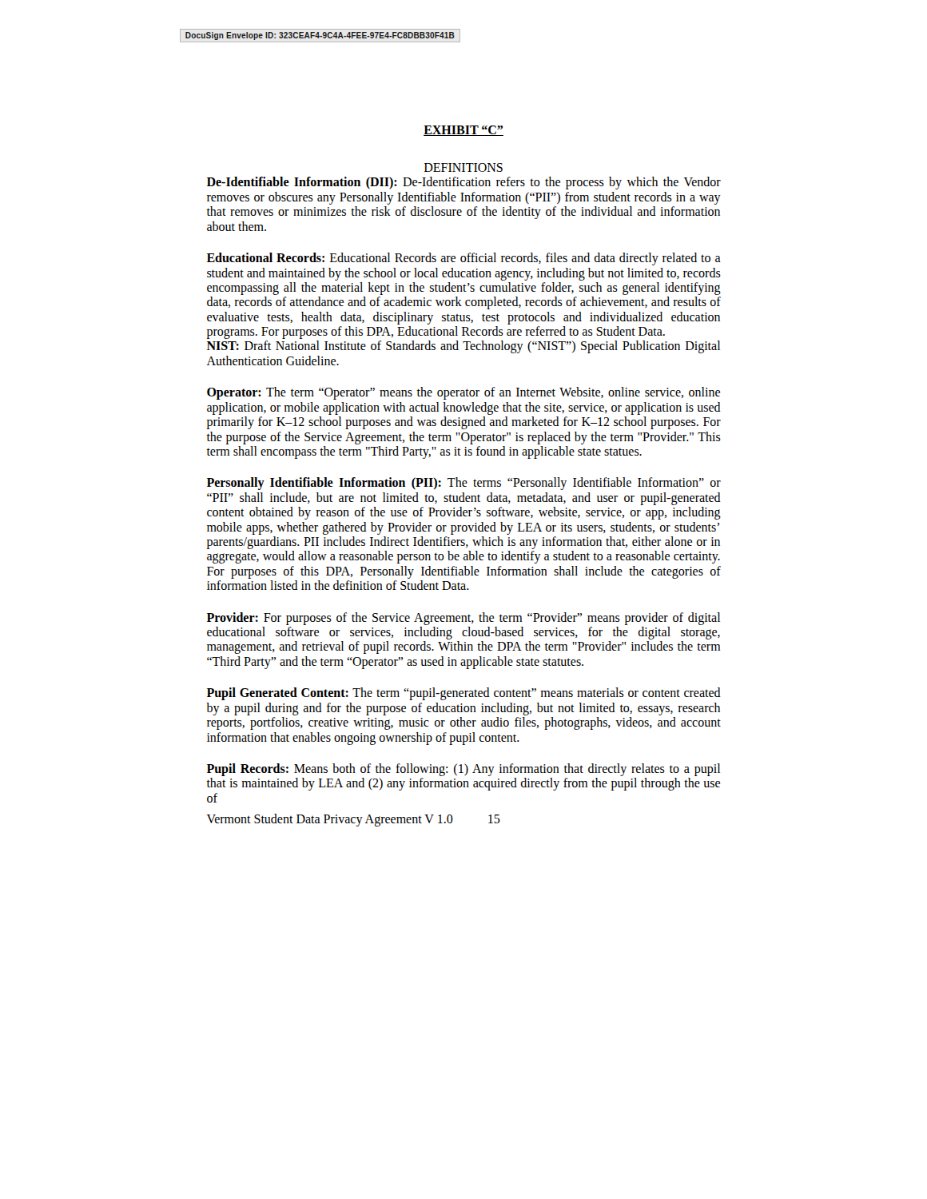DocuSign Envelope ID: 323CEAF4-9C4A-4FEE-97E4-FC8DBB30F41B
EXHIBIT “C”
DEFINITIONS
De-Identifiable Information (DII): De-Identification refers to the process by which the Vendor removes or obscures any Personally Identifiable Information (“PII”) from student records in a way that removes or minimizes the risk of disclosure of the identity of the individual and information about them.
Educational Records: Educational Records are official records, files and data directly related to a student and maintained by the school or local education agency, including but not limited to, records encompassing all the material kept in the student’s cumulative folder, such as general identifying data, records of attendance and of academic work completed, records of achievement, and results of evaluative tests, health data, disciplinary status, test protocols and individualized education programs. For purposes of this DPA, Educational Records are referred to as Student Data.
NIST: Draft National Institute of Standards and Technology (“NIST”) Special Publication Digital Authentication Guideline.
Operator: The term “Operator” means the operator of an Internet Website, online service, online application, or mobile application with actual knowledge that the site, service, or application is used primarily for K–12 school purposes and was designed and marketed for K–12 school purposes. For the purpose of the Service Agreement, the term "Operator" is replaced by the term "Provider." This term shall encompass the term "Third Party," as it is found in applicable state statues.
Personally Identifiable Information (PII): The terms “Personally Identifiable Information” or “PII” shall include, but are not limited to, student data, metadata, and user or pupil-generated content obtained by reason of the use of Provider’s software, website, service, or app, including mobile apps, whether gathered by Provider or provided by LEA or its users, students, or students’ parents/guardians. PII includes Indirect Identifiers, which is any information that, either alone or in aggregate, would allow a reasonable person to be able to identify a student to a reasonable certainty. For purposes of this DPA, Personally Identifiable Information shall include the categories of information listed in the definition of Student Data.
Provider: For purposes of the Service Agreement, the term “Provider” means provider of digital educational software or services, including cloud-based services, for the digital storage, management, and retrieval of pupil records. Within the DPA the term "Provider" includes the term “Third Party” and the term “Operator” as used in applicable state statutes.
Pupil Generated Content: The term “pupil-generated content” means materials or content created by a pupil during and for the purpose of education including, but not limited to, essays, research reports, portfolios, creative writing, music or other audio files, photographs, videos, and account information that enables ongoing ownership of pupil content.
Pupil Records: Means both of the following: (1) Any information that directly relates to a pupil that is maintained by LEA and (2) any information acquired directly from the pupil through the use of
Vermont Student Data Privacy Agreement V 1.015